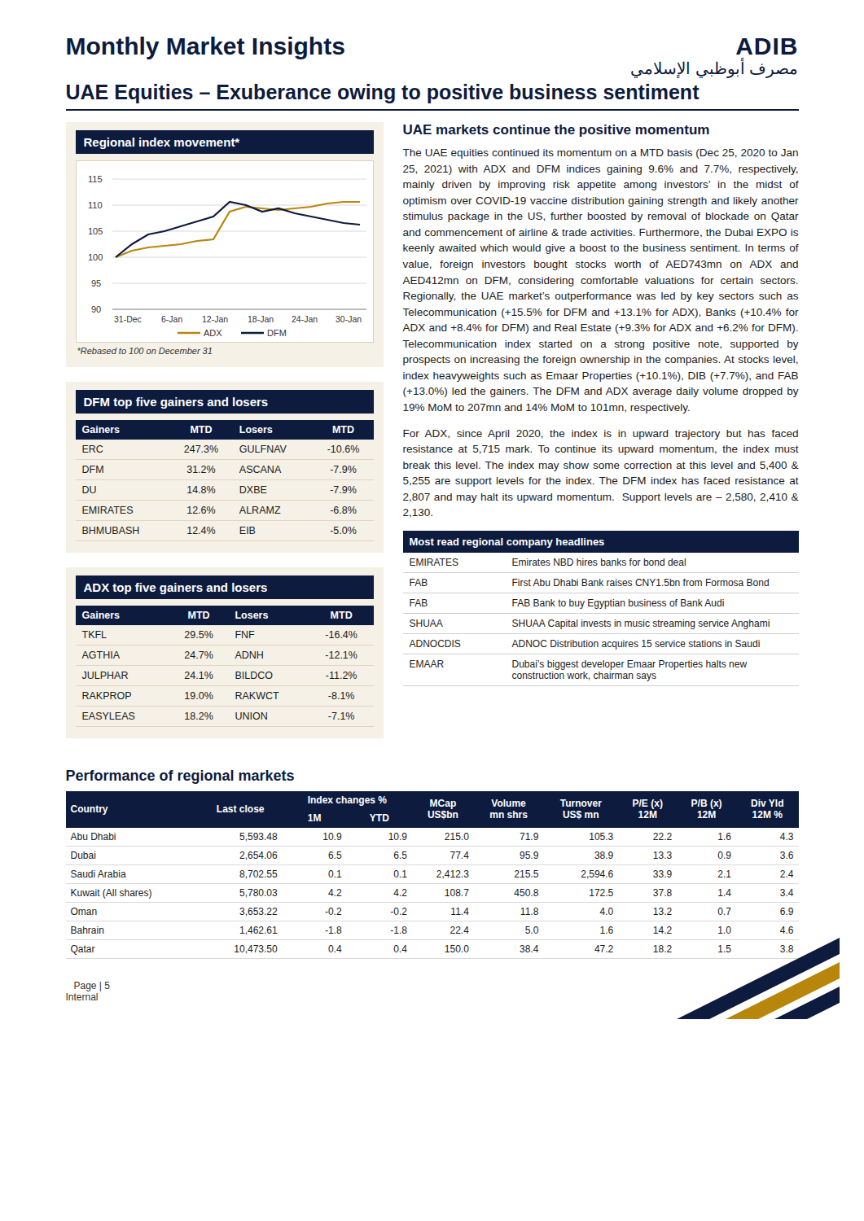Monthly Market Insights
ADIB
مصرف أبوظبي الإسلامي
UAE Equities – Exuberance owing to positive business sentiment
Regional index movement*
115 110 105 100 95 90 31-Dec 6-Jan 12-Jan 18-Jan 24-Jan 30-Jan ADX DFM
*Rebased to 100 on December 31
DFM top five gainers and losers
| Gainers | MTD | Losers | MTD |
| --- | --- | --- | --- |
| ERC | 247.3% | GULFNAV | -10.6% |
| DFM | 31.2% | ASCANA | -7.9% |
| DU | 14.8% | DXBE | -7.9% |
| EMIRATES | 12.6% | ALRAMZ | -6.8% |
| BHMUBASH | 12.4% | EIB | -5.0% |
ADX top five gainers and losers
| Gainers | MTD | Losers | MTD |
| --- | --- | --- | --- |
| TKFL | 29.5% | FNF | -16.4% |
| AGTHIA | 24.7% | ADNH | -12.1% |
| JULPHAR | 24.1% | BILDCO | -11.2% |
| RAKPROP | 19.0% | RAKWCT | -8.1% |
| EASYLEAS | 18.2% | UNION | -7.1% |
UAE markets continue the positive momentum
The UAE equities continued its momentum on a MTD basis (Dec 25, 2020 to Jan 25, 2021) with ADX and DFM indices gaining 9.6% and 7.7%, respectively, mainly driven by improving risk appetite among investors’ in the midst of optimism over COVID-19 vaccine distribution gaining strength and likely another stimulus package in the US, further boosted by removal of blockade on Qatar and commencement of airline & trade activities. Furthermore, the Dubai EXPO is keenly awaited which would give a boost to the business sentiment. In terms of value, foreign investors bought stocks worth of AED743mn on ADX and AED412mn on DFM, considering comfortable valuations for certain sectors. Regionally, the UAE market’s outperformance was led by key sectors such as Telecommunication (+15.5% for DFM and +13.1% for ADX), Banks (+10.4% for ADX and +8.4% for DFM) and Real Estate (+9.3% for ADX and +6.2% for DFM). Telecommunication index started on a strong positive note, supported by prospects on increasing the foreign ownership in the companies. At stocks level, index heavyweights such as Emaar Properties (+10.1%), DIB (+7.7%), and FAB (+13.0%) led the gainers. The DFM and ADX average daily volume dropped by 19% MoM to 207mn and 14% MoM to 101mn, respectively.
For ADX, since April 2020, the index is in upward trajectory but has faced resistance at 5,715 mark. To continue its upward momentum, the index must break this level. The index may show some correction at this level and 5,400 & 5,255 are support levels for the index. The DFM index has faced resistance at 2,807 and may halt its upward momentum. Support levels are – 2,580, 2,410 & 2,130.
| Most read regional company headlines |
| --- |
| EMIRATES | Emirates NBD hires banks for bond deal |
| FAB | First Abu Dhabi Bank raises CNY1.5bn from Formosa Bond |
| FAB | FAB Bank to buy Egyptian business of Bank Audi |
| SHUAA | SHUAA Capital invests in music streaming service Anghami |
| ADNOCDIS | ADNOC Distribution acquires 15 service stations in Saudi |
| EMAAR | Dubai’s biggest developer Emaar Properties halts new construction work, chairman says |
Performance of regional markets
| Country | Last close | Index changes % | MCap US$bn | Volume mn shrs | Turnover US$ mn | P/E (x) 12M | P/B (x) 12M | Div Yld 12M % |
| --- | --- | --- | --- | --- | --- | --- | --- | --- |
| 1M | YTD |
| Abu Dhabi | 5,593.48 | 10.9 | 10.9 | 215.0 | 71.9 | 105.3 | 22.2 | 1.6 | 4.3 |
| Dubai | 2,654.06 | 6.5 | 6.5 | 77.4 | 95.9 | 38.9 | 13.3 | 0.9 | 3.6 |
| Saudi Arabia | 8,702.55 | 0.1 | 0.1 | 2,412.3 | 215.5 | 2,594.6 | 33.9 | 2.1 | 2.4 |
| Kuwait (All shares) | 5,780.03 | 4.2 | 4.2 | 108.7 | 450.8 | 172.5 | 37.8 | 1.4 | 3.4 |
| Oman | 3,653.22 | -0.2 | -0.2 | 11.4 | 11.8 | 4.0 | 13.2 | 0.7 | 6.9 |
| Bahrain | 1,462.61 | -1.8 | -1.8 | 22.4 | 5.0 | 1.6 | 14.2 | 1.0 | 4.6 |
| Qatar | 10,473.50 | 0.4 | 0.4 | 150.0 | 38.4 | 47.2 | 18.2 | 1.5 | 3.8 |
Page | 5
Internal